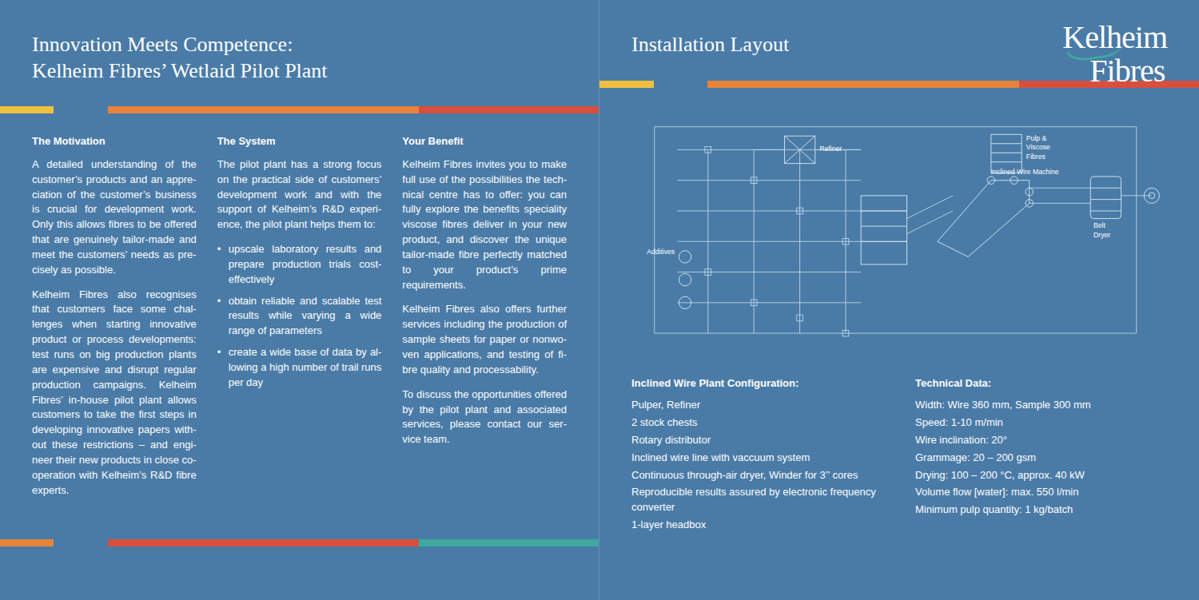Innovation Meets Competence:
Kelheim Fibres’ Wetlaid Pilot Plant
The Motivation
A detailed understanding of the customer’s products and an appreciation of the customer’s business is crucial for development work. Only this allows fibres to be offered that are genuinely tailor-made and meet the customers’ needs as precisely as possible.
Kelheim Fibres also recognises that customers face some challenges when starting innovative product or process developments: test runs on big production plants are expensive and disrupt regular production campaigns. Kelheim Fibres’ in-house pilot plant allows customers to take the first steps in developing innovative papers without these restrictions – and engineer their new products in close cooperation with Kelheim’s R&D fibre experts.
The System
The pilot plant has a strong focus on the practical side of customers’ development work and with the support of Kelheim’s R&D experience, the pilot plant helps them to:
upscale laboratory results and prepare production trials cost-effectively
obtain reliable and scalable test results while varying a wide range of parameters
create a wide base of data by allowing a high number of trail runs per day
Your Benefit
Kelheim Fibres invites you to make full use of the possibilities the technical centre has to offer: you can fully explore the benefits speciality viscose fibres deliver in your new product, and discover the unique tailor-made fibre perfectly matched to your product’s prime requirements.
Kelheim Fibres also offers further services including the production of sample sheets for paper or nonwoven applications, and testing of fibre quality and processability.
To discuss the opportunities offered by the pilot plant and associated services, please contact our service team.
Kelheim Fibres
Installation Layout
Installation layout of the wetlaid pilot plant Schematic process flow diagram showing pulp and viscose fibres feed, refiner, additives, stock chests, inclined wire machine and belt dryer. Refiner Pulp & Viscose Fibres Additives Inclined Wire Machine Belt Dryer
Inclined Wire Plant Configuration:
Pulper, Refiner
2 stock chests
Rotary distributor
Inclined wire line with vaccuum system
Continuous through-air dryer, Winder for 3’’ cores
Reproducible results assured by electronic frequency converter
1-layer headbox
Technical Data:
Width: Wire 360 mm, Sample 300 mm
Speed: 1-10 m/min
Wire inclination: 20°
Grammage: 20 – 200 gsm
Drying: 100 – 200 °C, approx. 40 kW
Volume flow [water]: max. 550 l/min
Minimum pulp quantity: 1 kg/batch